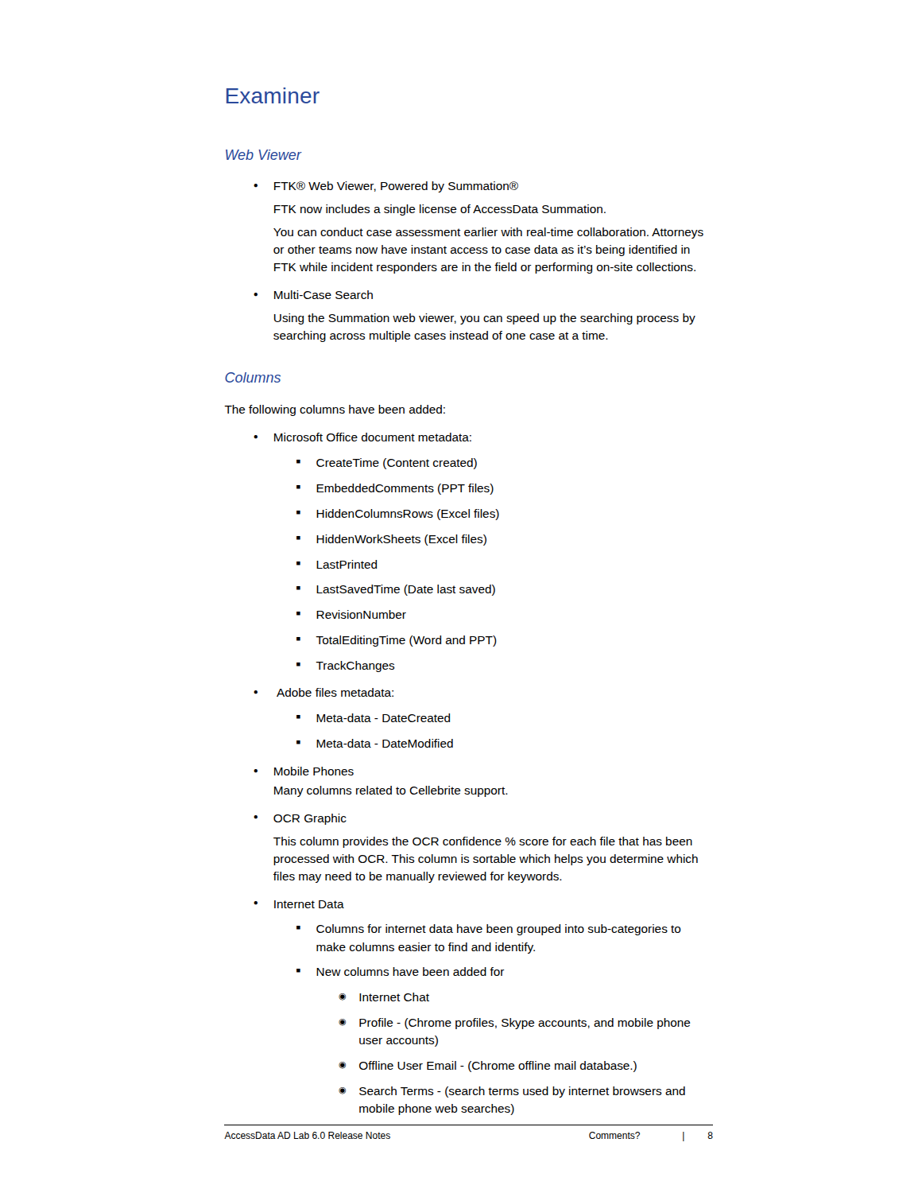Examiner
Web Viewer
FTK® Web Viewer, Powered by Summation®
FTK now includes a single license of AccessData Summation.
You can conduct case assessment earlier with real-time collaboration. Attorneys or other teams now have instant access to case data as it’s being identified in FTK while incident responders are in the field or performing on-site collections.
Multi-Case Search
Using the Summation web viewer, you can speed up the searching process by searching across multiple cases instead of one case at a time.
Columns
The following columns have been added:
Microsoft Office document metadata:
CreateTime (Content created)
EmbeddedComments (PPT files)
HiddenColumnsRows (Excel files)
HiddenWorkSheets (Excel files)
LastPrinted
LastSavedTime (Date last saved)
RevisionNumber
TotalEditingTime (Word and PPT)
TrackChanges
Adobe files metadata:
Meta-data - DateCreated
Meta-data - DateModified
Mobile Phones
Many columns related to Cellebrite support.
OCR Graphic
This column provides the OCR confidence % score for each file that has been processed with OCR. This column is sortable which helps you determine which files may need to be manually reviewed for keywords.
Internet Data
Columns for internet data have been grouped into sub-categories to make columns easier to find and identify.
New columns have been added for
Internet Chat
Profile - (Chrome profiles, Skype accounts, and mobile phone user accounts)
Offline User Email - (Chrome offline mail database.)
Search Terms - (search terms used by internet browsers and mobile phone web searches)
AccessData AD Lab 6.0 Release Notes
Comments?|8